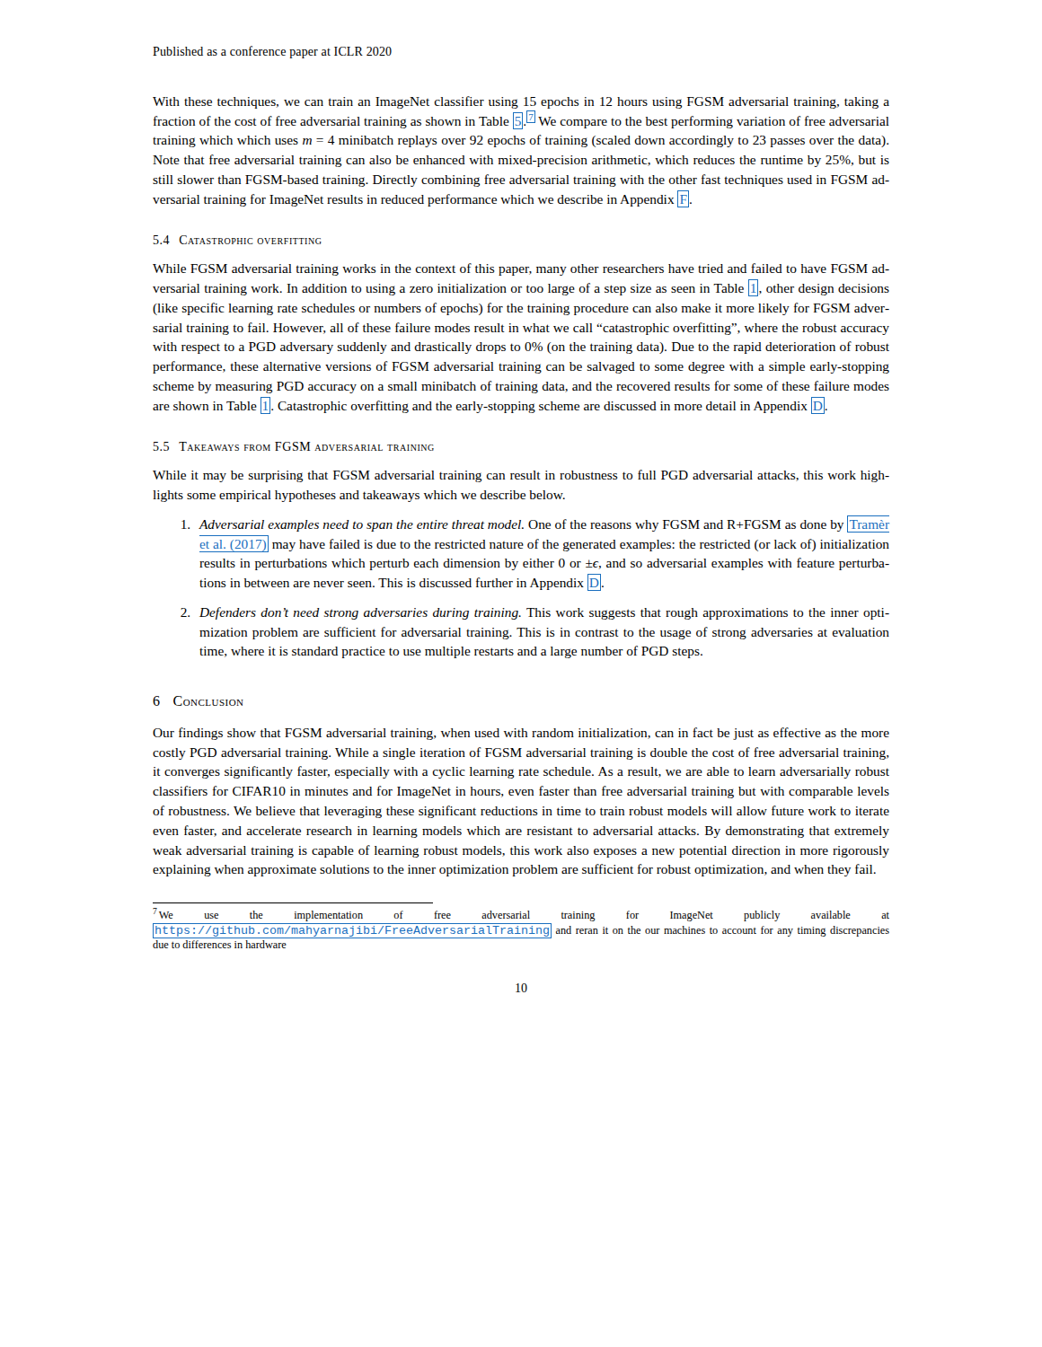Published as a conference paper at ICLR 2020
With these techniques, we can train an ImageNet classifier using 15 epochs in 12 hours using FGSM adversarial training, taking a fraction of the cost of free adversarial training as shown in Table 5.7 We compare to the best performing variation of free adversarial training which which uses m = 4 minibatch replays over 92 epochs of training (scaled down accordingly to 23 passes over the data). Note that free adversarial training can also be enhanced with mixed-precision arithmetic, which reduces the runtime by 25%, but is still slower than FGSM-based training. Directly combining free adversarial training with the other fast techniques used in FGSM adversarial training for ImageNet results in reduced performance which we describe in Appendix F.
5.4 Catastrophic overfitting
While FGSM adversarial training works in the context of this paper, many other researchers have tried and failed to have FGSM adversarial training work. In addition to using a zero initialization or too large of a step size as seen in Table 1, other design decisions (like specific learning rate schedules or numbers of epochs) for the training procedure can also make it more likely for FGSM adversarial training to fail. However, all of these failure modes result in what we call “catastrophic overfitting”, where the robust accuracy with respect to a PGD adversary suddenly and drastically drops to 0% (on the training data). Due to the rapid deterioration of robust performance, these alternative versions of FGSM adversarial training can be salvaged to some degree with a simple early-stopping scheme by measuring PGD accuracy on a small minibatch of training data, and the recovered results for some of these failure modes are shown in Table 1. Catastrophic overfitting and the early-stopping scheme are discussed in more detail in Appendix D.
5.5 Takeaways from FGSM adversarial training
While it may be surprising that FGSM adversarial training can result in robustness to full PGD adversarial attacks, this work highlights some empirical hypotheses and takeaways which we describe below.
Adversarial examples need to span the entire threat model. One of the reasons why FGSM and R+FGSM as done by Tramèr et al. (2017) may have failed is due to the restricted nature of the generated examples: the restricted (or lack of) initialization results in perturbations which perturb each dimension by either 0 or ±ϵ, and so adversarial examples with feature perturbations in between are never seen. This is discussed further in Appendix D.
Defenders don’t need strong adversaries during training. This work suggests that rough approximations to the inner optimization problem are sufficient for adversarial training. This is in contrast to the usage of strong adversaries at evaluation time, where it is standard practice to use multiple restarts and a large number of PGD steps.
6 Conclusion
Our findings show that FGSM adversarial training, when used with random initialization, can in fact be just as effective as the more costly PGD adversarial training. While a single iteration of FGSM adversarial training is double the cost of free adversarial training, it converges significantly faster, especially with a cyclic learning rate schedule. As a result, we are able to learn adversarially robust classifiers for CIFAR10 in minutes and for ImageNet in hours, even faster than free adversarial training but with comparable levels of robustness. We believe that leveraging these significant reductions in time to train robust models will allow future work to iterate even faster, and accelerate research in learning models which are resistant to adversarial attacks. By demonstrating that extremely weak adversarial training is capable of learning robust models, this work also exposes a new potential direction in more rigorously explaining when approximate solutions to the inner optimization problem are sufficient for robust optimization, and when they fail.
7 We use the implementation of free adversarial training for ImageNet publicly available at https://github.com/mahyarnajibi/FreeAdversarialTraining and reran it on the our machines to account for any timing discrepancies due to differences in hardware
10